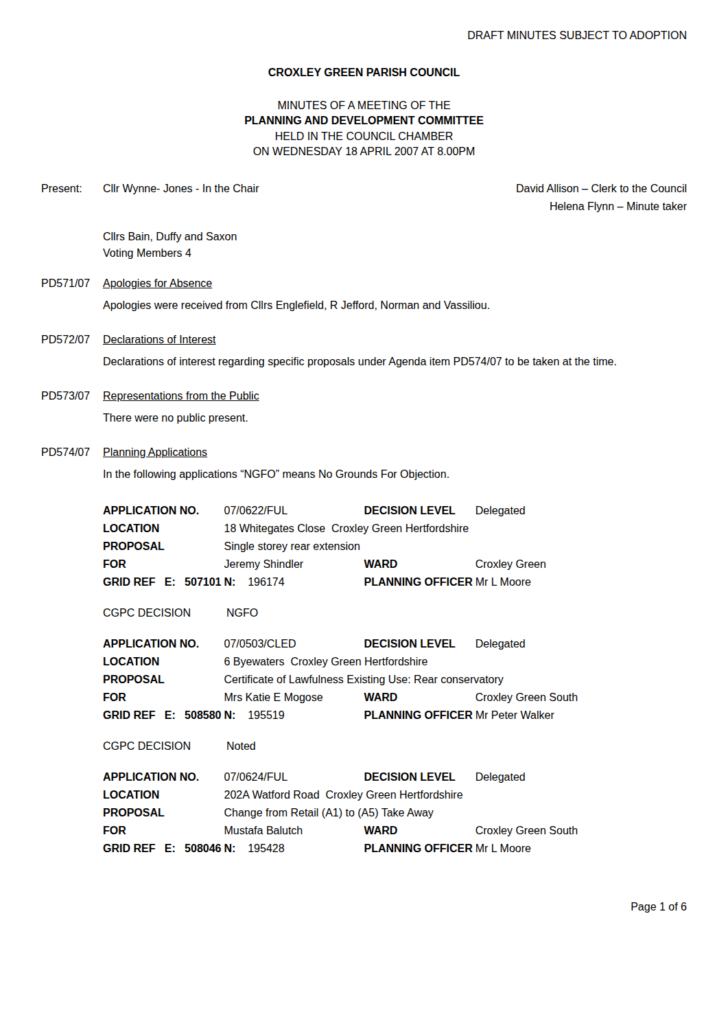DRAFT MINUTES SUBJECT TO ADOPTION
CROXLEY GREEN PARISH COUNCIL
MINUTES OF A MEETING OF THE
PLANNING AND DEVELOPMENT COMMITTEE
HELD IN THE COUNCIL CHAMBER
ON WEDNESDAY 18 APRIL 2007 AT 8.00PM
Present:
Cllr Wynne- Jones - In the Chair
David Allison – Clerk to the Council
Helena Flynn – Minute taker
Cllrs Bain, Duffy and Saxon
Voting Members 4
PD571/07
Apologies for Absence
Apologies were received from Cllrs Englefield, R Jefford, Norman and Vassiliou.
PD572/07
Declarations of Interest
Declarations of interest regarding specific proposals under Agenda item PD574/07 to be taken at the time.
PD573/07
Representations from the Public
There were no public present.
PD574/07
Planning Applications
In the following applications “NGFO” means No Grounds For Objection.
| APPLICATION NO. | 07/0622/FUL | DECISION LEVEL | Delegated |
| LOCATION | 18 Whitegates Close Croxley Green Hertfordshire |
| PROPOSAL | Single storey rear extension |
| FOR | Jeremy Shindler | WARD | Croxley Green |
| GRID REF E: 507101 | N: 196174 | PLANNING OFFICER | Mr L Moore |
CGPC DECISIONNGFO
| APPLICATION NO. | 07/0503/CLED | DECISION LEVEL | Delegated |
| LOCATION | 6 Byewaters Croxley Green Hertfordshire |
| PROPOSAL | Certificate of Lawfulness Existing Use: Rear conservatory |
| FOR | Mrs Katie E Mogose | WARD | Croxley Green South |
| GRID REF E: 508580 | N: 195519 | PLANNING OFFICER | Mr Peter Walker |
CGPC DECISIONNoted
| APPLICATION NO. | 07/0624/FUL | DECISION LEVEL | Delegated |
| LOCATION | 202A Watford Road Croxley Green Hertfordshire |
| PROPOSAL | Change from Retail (A1) to (A5) Take Away |
| FOR | Mustafa Balutch | WARD | Croxley Green South |
| GRID REF E: 508046 | N: 195428 | PLANNING OFFICER | Mr L Moore |
Page 1 of 6